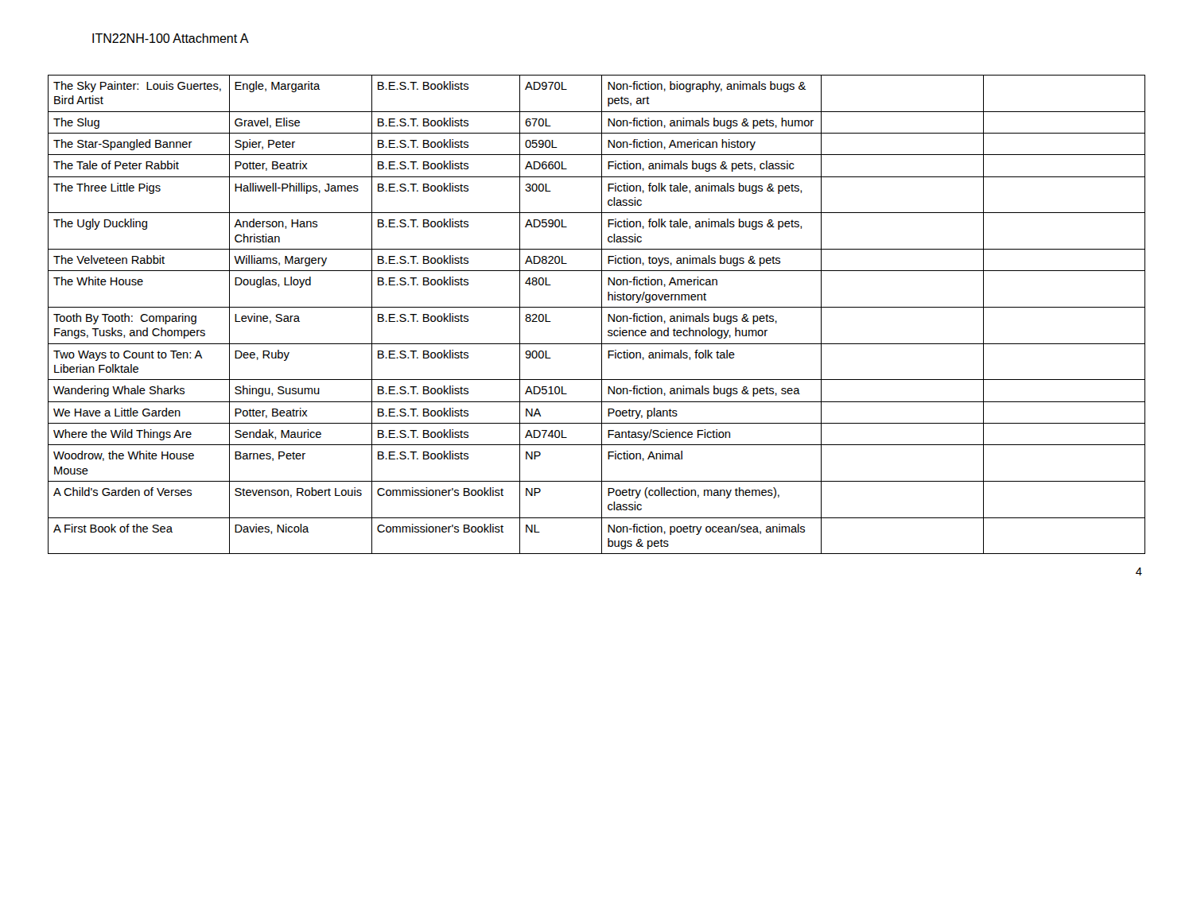ITN22NH-100 Attachment A
| The Sky Painter: Louis Guertes, Bird Artist | Engle, Margarita | B.E.S.T. Booklists | AD970L | Non-fiction, biography, animals bugs & pets, art | | |
| The Slug | Gravel, Elise | B.E.S.T. Booklists | 670L | Non-fiction, animals bugs & pets, humor | | |
| The Star-Spangled Banner | Spier, Peter | B.E.S.T. Booklists | 0590L | Non-fiction, American history | | |
| The Tale of Peter Rabbit | Potter, Beatrix | B.E.S.T. Booklists | AD660L | Fiction, animals bugs & pets, classic | | |
| The Three Little Pigs | Halliwell-Phillips, James | B.E.S.T. Booklists | 300L | Fiction, folk tale, animals bugs & pets, classic | | |
| The Ugly Duckling | Anderson, Hans Christian | B.E.S.T. Booklists | AD590L | Fiction, folk tale, animals bugs & pets, classic | | |
| The Velveteen Rabbit | Williams, Margery | B.E.S.T. Booklists | AD820L | Fiction, toys, animals bugs & pets | | |
| The White House | Douglas, Lloyd | B.E.S.T. Booklists | 480L | Non-fiction, American history/government | | |
| Tooth By Tooth: Comparing Fangs, Tusks, and Chompers | Levine, Sara | B.E.S.T. Booklists | 820L | Non-fiction, animals bugs & pets, science and technology, humor | | |
| Two Ways to Count to Ten: A Liberian Folktale | Dee, Ruby | B.E.S.T. Booklists | 900L | Fiction, animals, folk tale | | |
| Wandering Whale Sharks | Shingu, Susumu | B.E.S.T. Booklists | AD510L | Non-fiction, animals bugs & pets, sea | | |
| We Have a Little Garden | Potter, Beatrix | B.E.S.T. Booklists | NA | Poetry, plants | | |
| Where the Wild Things Are | Sendak, Maurice | B.E.S.T. Booklists | AD740L | Fantasy/Science Fiction | | |
| Woodrow, the White House Mouse | Barnes, Peter | B.E.S.T. Booklists | NP | Fiction, Animal | | |
| A Child's Garden of Verses | Stevenson, Robert Louis | Commissioner's Booklist | NP | Poetry (collection, many themes), classic | | |
| A First Book of the Sea | Davies, Nicola | Commissioner's Booklist | NL | Non-fiction, poetry ocean/sea, animals bugs & pets | | |
4